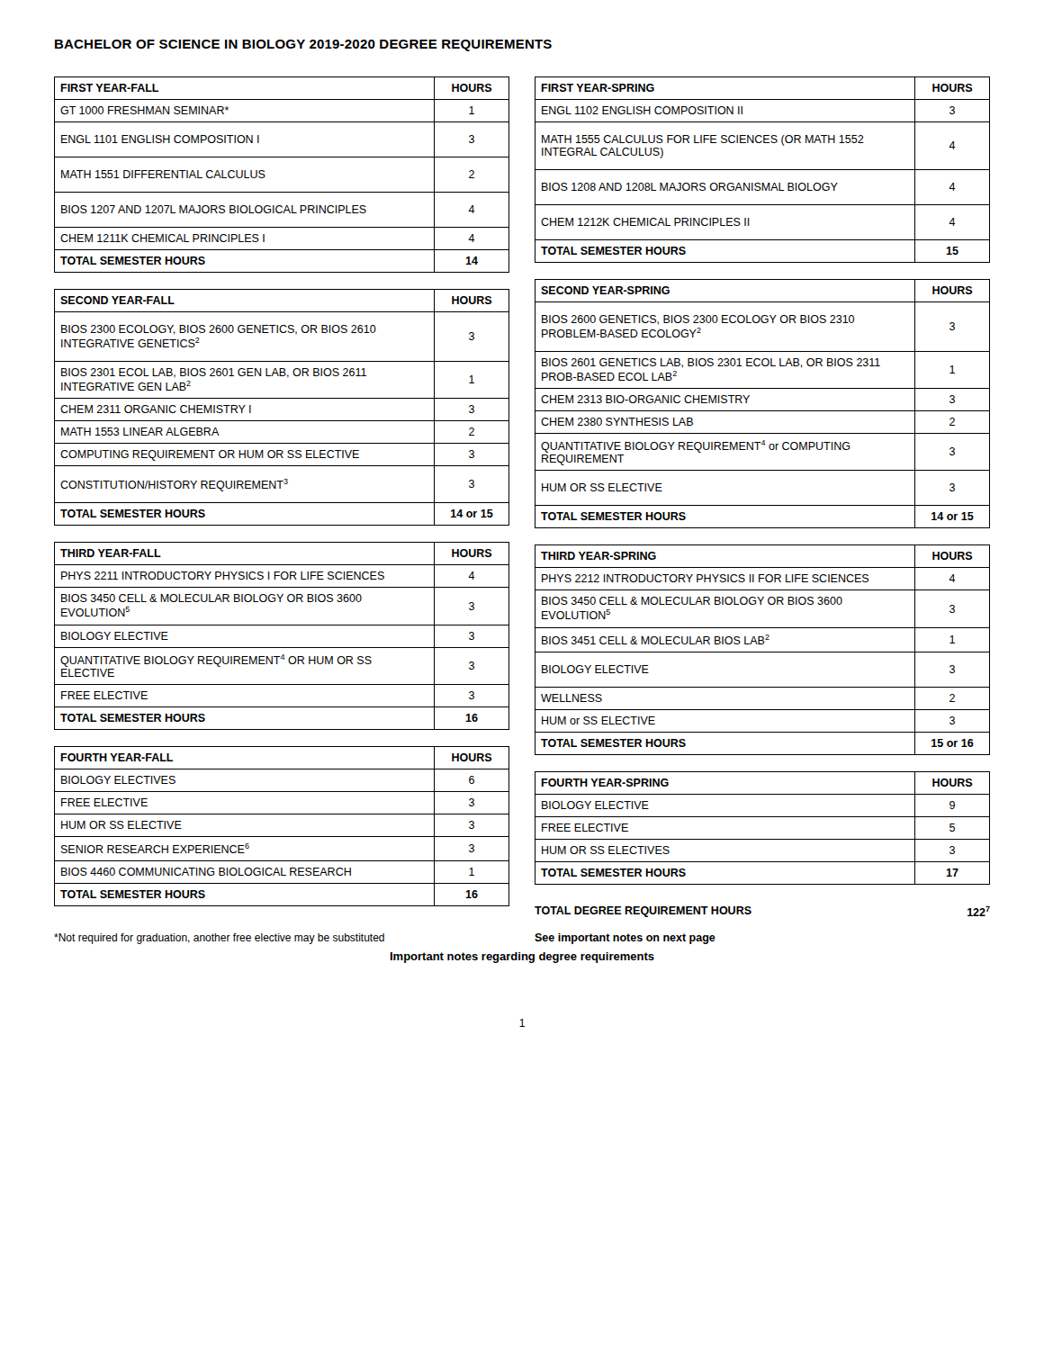BACHELOR OF SCIENCE IN BIOLOGY 2019-2020 DEGREE REQUIREMENTS
| FIRST YEAR-FALL | HOURS |
| --- | --- |
| GT 1000 FRESHMAN SEMINAR* | 1 |
| ENGL 1101 ENGLISH COMPOSITION I | 3 |
| MATH 1551 DIFFERENTIAL CALCULUS | 2 |
| BIOS 1207 AND 1207L MAJORS BIOLOGICAL PRINCIPLES | 4 |
| CHEM 1211K CHEMICAL PRINCIPLES I | 4 |
| TOTAL SEMESTER HOURS | 14 |
| SECOND YEAR-FALL | HOURS |
| --- | --- |
| BIOS 2300 ECOLOGY, BIOS 2600 GENETICS, OR BIOS 2610 INTEGRATIVE GENETICS 2 | 3 |
| BIOS 2301 ECOL LAB, BIOS 2601 GEN LAB, OR BIOS 2611 INTEGRATIVE GEN LAB 2 | 1 |
| CHEM 2311 ORGANIC CHEMISTRY I | 3 |
| MATH 1553 LINEAR ALGEBRA | 2 |
| COMPUTING REQUIREMENT OR HUM OR SS ELECTIVE | 3 |
| CONSTITUTION/HISTORY REQUIREMENT 3 | 3 |
| TOTAL SEMESTER HOURS | 14 or 15 |
| THIRD YEAR-FALL | HOURS |
| --- | --- |
| PHYS 2211 INTRODUCTORY PHYSICS I FOR LIFE SCIENCES | 4 |
| BIOS 3450 CELL & MOLECULAR BIOLOGY OR BIOS 3600 EVOLUTION 5 | 3 |
| BIOLOGY ELECTIVE | 3 |
| QUANTITATIVE BIOLOGY REQUIREMENT 4 OR HUM OR SS ELECTIVE | 3 |
| FREE ELECTIVE | 3 |
| TOTAL SEMESTER HOURS | 16 |
| FOURTH YEAR-FALL | HOURS |
| --- | --- |
| BIOLOGY ELECTIVES | 6 |
| FREE ELECTIVE | 3 |
| HUM OR SS ELECTIVE | 3 |
| SENIOR RESEARCH EXPERIENCE 6 | 3 |
| BIOS 4460 COMMUNICATING BIOLOGICAL RESEARCH | 1 |
| TOTAL SEMESTER HOURS | 16 |
| FIRST YEAR-SPRING | HOURS |
| --- | --- |
| ENGL 1102 ENGLISH COMPOSITION II | 3 |
| MATH 1555 CALCULUS FOR LIFE SCIENCES (OR MATH 1552 INTEGRAL CALCULUS) | 4 |
| BIOS 1208 AND 1208L MAJORS ORGANISMAL BIOLOGY | 4 |
| CHEM 1212K CHEMICAL PRINCIPLES II | 4 |
| TOTAL SEMESTER HOURS | 15 |
| SECOND YEAR-SPRING | HOURS |
| --- | --- |
| BIOS 2600 GENETICS, BIOS 2300 ECOLOGY OR BIOS 2310 PROBLEM-BASED ECOLOGY 2 | 3 |
| BIOS 2601 GENETICS LAB, BIOS 2301 ECOL LAB, OR BIOS 2311 PROB-BASED ECOL LAB 2 | 1 |
| CHEM 2313 BIO-ORGANIC CHEMISTRY | 3 |
| CHEM 2380 SYNTHESIS LAB | 2 |
| QUANTITATIVE BIOLOGY REQUIREMENT 4 or COMPUTING REQUIREMENT | 3 |
| HUM OR SS ELECTIVE | 3 |
| TOTAL SEMESTER HOURS | 14 or 15 |
| THIRD YEAR-SPRING | HOURS |
| --- | --- |
| PHYS 2212 INTRODUCTORY PHYSICS II FOR LIFE SCIENCES | 4 |
| BIOS 3450 CELL & MOLECULAR BIOLOGY OR BIOS 3600 EVOLUTION 5 | 3 |
| BIOS 3451 CELL & MOLECULAR BIOS LAB 2 | 1 |
| BIOLOGY ELECTIVE | 3 |
| WELLNESS | 2 |
| HUM or SS ELECTIVE | 3 |
| TOTAL SEMESTER HOURS | 15 or 16 |
| FOURTH YEAR-SPRING | HOURS |
| --- | --- |
| BIOLOGY ELECTIVE | 9 |
| FREE ELECTIVE | 5 |
| HUM OR SS ELECTIVES | 3 |
| TOTAL SEMESTER HOURS | 17 |
TOTAL DEGREE REQUIREMENT HOURS 1227
*Not required for graduation, another free elective may be substituted
See important notes on next page
Important notes regarding degree requirements
1